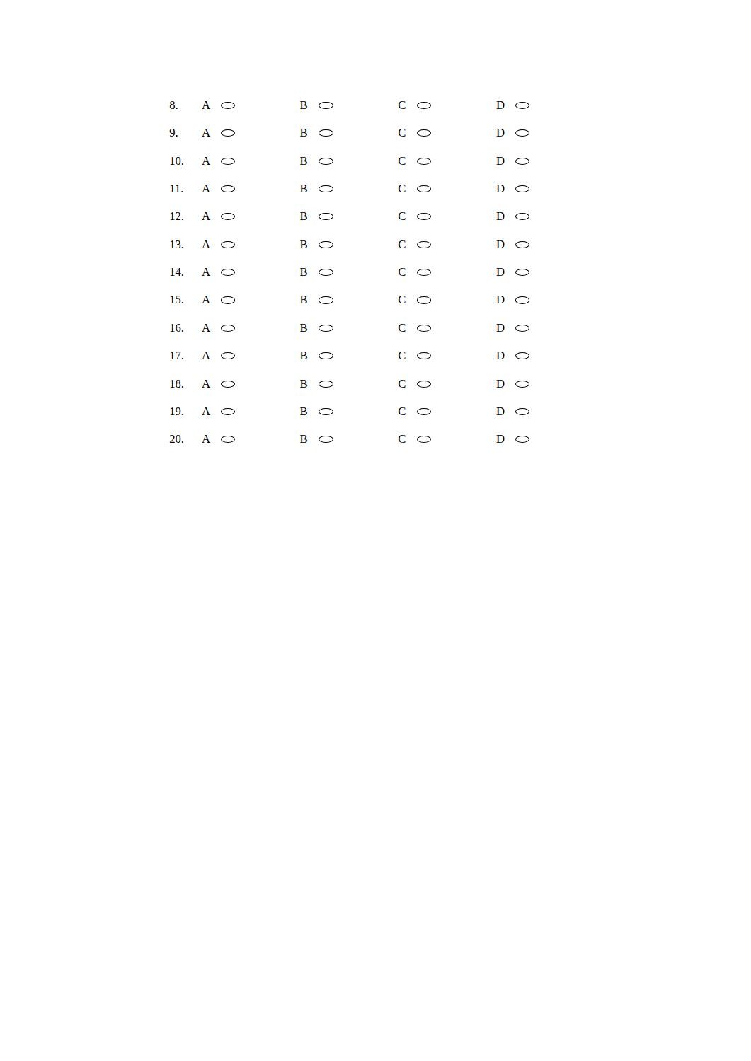| 8. | A | B | C | D |
| 9. | A | B | C | D |
| 10. | A | B | C | D |
| 11. | A | B | C | D |
| 12. | A | B | C | D |
| 13. | A | B | C | D |
| 14. | A | B | C | D |
| 15. | A | B | C | D |
| 16. | A | B | C | D |
| 17. | A | B | C | D |
| 18. | A | B | C | D |
| 19. | A | B | C | D |
| 20. | A | B | C | D |